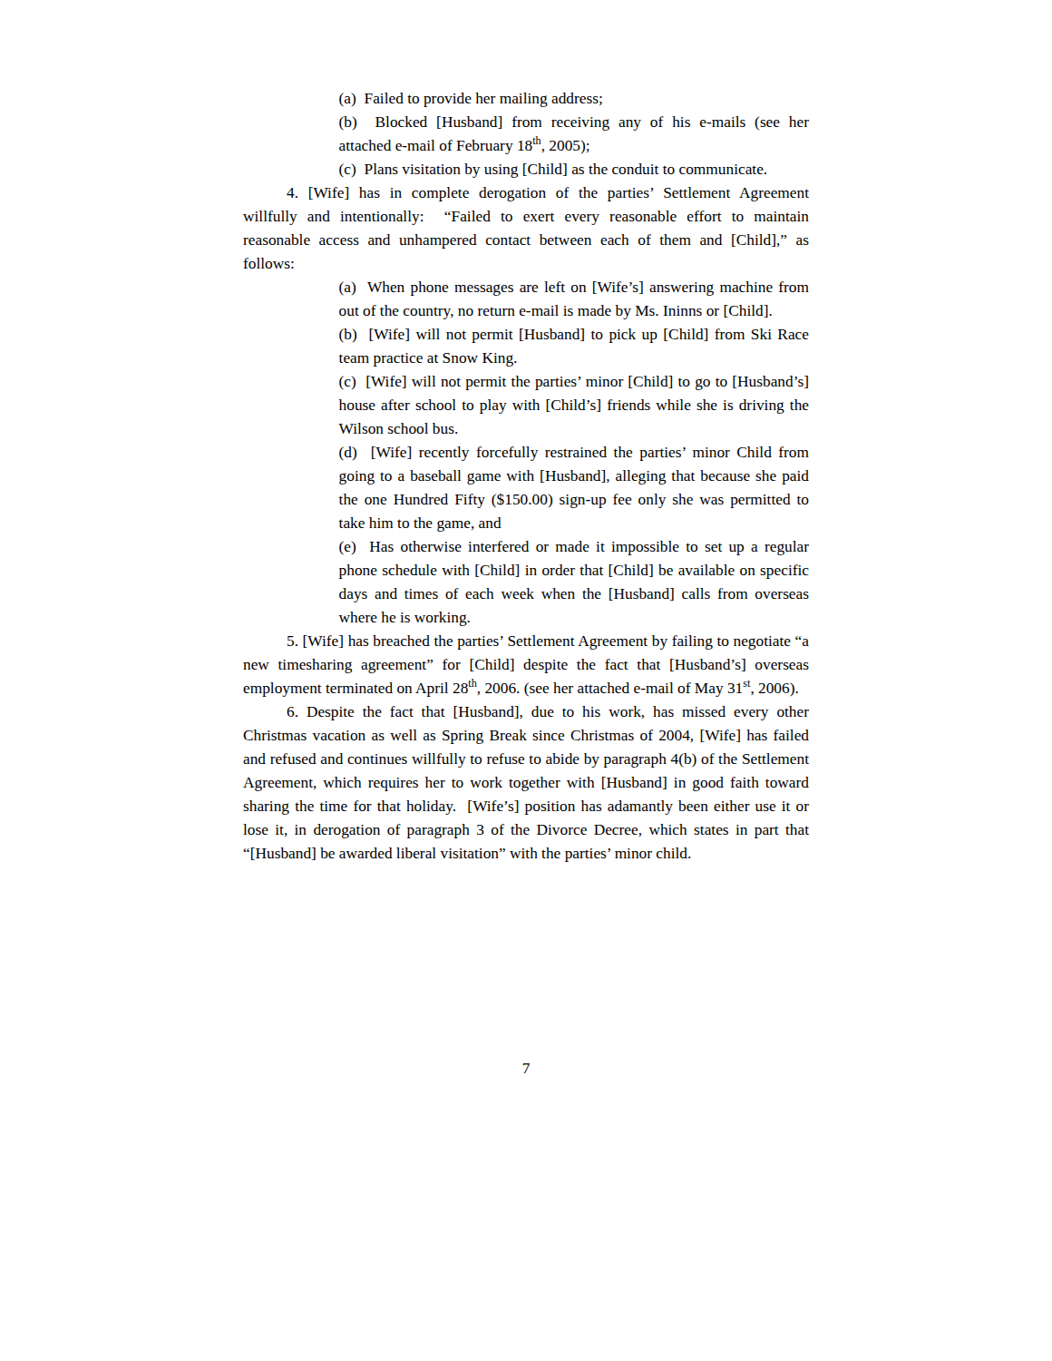(a) Failed to provide her mailing address;
(b) Blocked [Husband] from receiving any of his e-mails (see her attached e-mail of February 18th, 2005);
(c) Plans visitation by using [Child] as the conduit to communicate.
4. [Wife] has in complete derogation of the parties’ Settlement Agreement willfully and intentionally: “Failed to exert every reasonable effort to maintain reasonable access and unhampered contact between each of them and [Child],” as follows:
(a) When phone messages are left on [Wife’s] answering machine from out of the country, no return e-mail is made by Ms. Ininns or [Child].
(b) [Wife] will not permit [Husband] to pick up [Child] from Ski Race team practice at Snow King.
(c) [Wife] will not permit the parties’ minor [Child] to go to [Husband’s] house after school to play with [Child’s] friends while she is driving the Wilson school bus.
(d) [Wife] recently forcefully restrained the parties’ minor Child from going to a baseball game with [Husband], alleging that because she paid the one Hundred Fifty ($150.00) sign-up fee only she was permitted to take him to the game, and
(e) Has otherwise interfered or made it impossible to set up a regular phone schedule with [Child] in order that [Child] be available on specific days and times of each week when the [Husband] calls from overseas where he is working.
5. [Wife] has breached the parties’ Settlement Agreement by failing to negotiate “a new timesharing agreement” for [Child] despite the fact that [Husband’s] overseas employment terminated on April 28th, 2006. (see her attached e-mail of May 31st, 2006).
6. Despite the fact that [Husband], due to his work, has missed every other Christmas vacation as well as Spring Break since Christmas of 2004, [Wife] has failed and refused and continues willfully to refuse to abide by paragraph 4(b) of the Settlement Agreement, which requires her to work together with [Husband] in good faith toward sharing the time for that holiday. [Wife’s] position has adamantly been either use it or lose it, in derogation of paragraph 3 of the Divorce Decree, which states in part that “[Husband] be awarded liberal visitation” with the parties’ minor child.
7